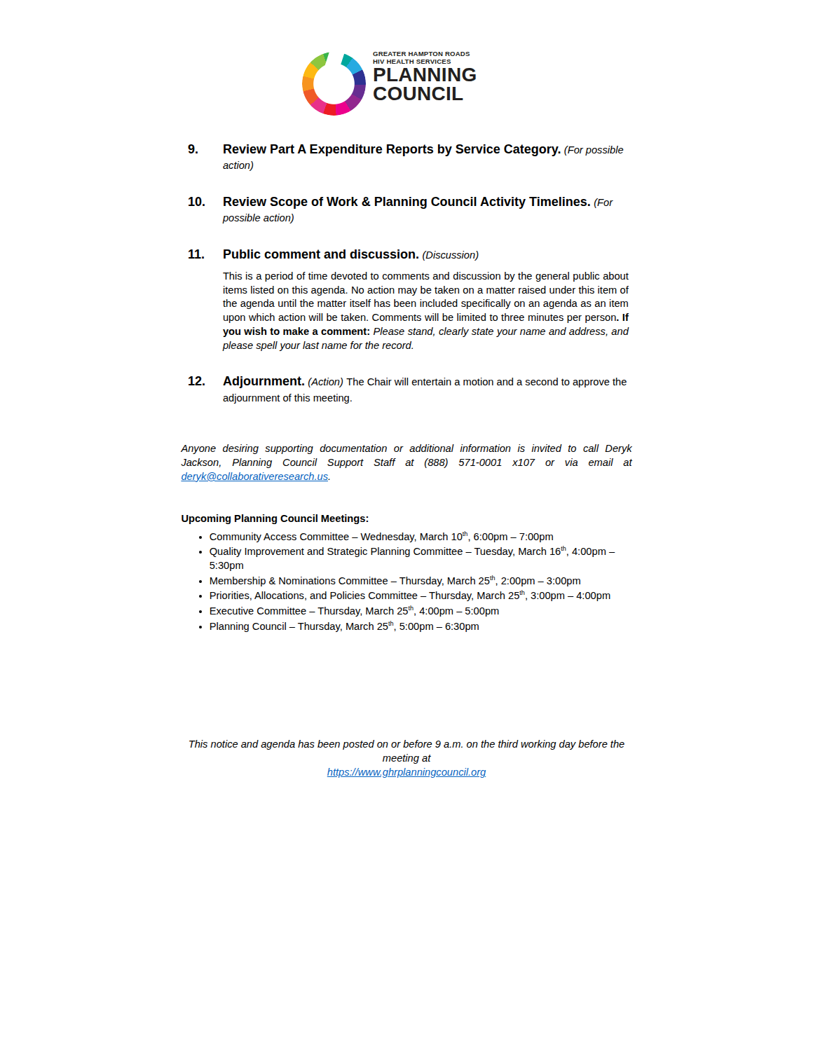GREATER HAMPTON ROADS HIV HEALTH SERVICES PLANNING COUNCIL
9. Review Part A Expenditure Reports by Service Category. (For possible action)
10. Review Scope of Work & Planning Council Activity Timelines. (For possible action)
11. Public comment and discussion. (Discussion)
This is a period of time devoted to comments and discussion by the general public about items listed on this agenda. No action may be taken on a matter raised under this item of the agenda until the matter itself has been included specifically on an agenda as an item upon which action will be taken. Comments will be limited to three minutes per person. If you wish to make a comment: Please stand, clearly state your name and address, and please spell your last name for the record.
12. Adjournment. (Action) The Chair will entertain a motion and a second to approve the adjournment of this meeting.
Anyone desiring supporting documentation or additional information is invited to call Deryk Jackson, Planning Council Support Staff at (888) 571-0001 x107 or via email at deryk@collaborativeresearch.us.
Upcoming Planning Council Meetings:
Community Access Committee – Wednesday, March 10th, 6:00pm – 7:00pm
Quality Improvement and Strategic Planning Committee – Tuesday, March 16th, 4:00pm – 5:30pm
Membership & Nominations Committee – Thursday, March 25th, 2:00pm – 3:00pm
Priorities, Allocations, and Policies Committee – Thursday, March 25th, 3:00pm – 4:00pm
Executive Committee – Thursday, March 25th, 4:00pm – 5:00pm
Planning Council – Thursday, March 25th, 5:00pm – 6:30pm
This notice and agenda has been posted on or before 9 a.m. on the third working day before the meeting at
https://www.ghrplanningcouncil.org